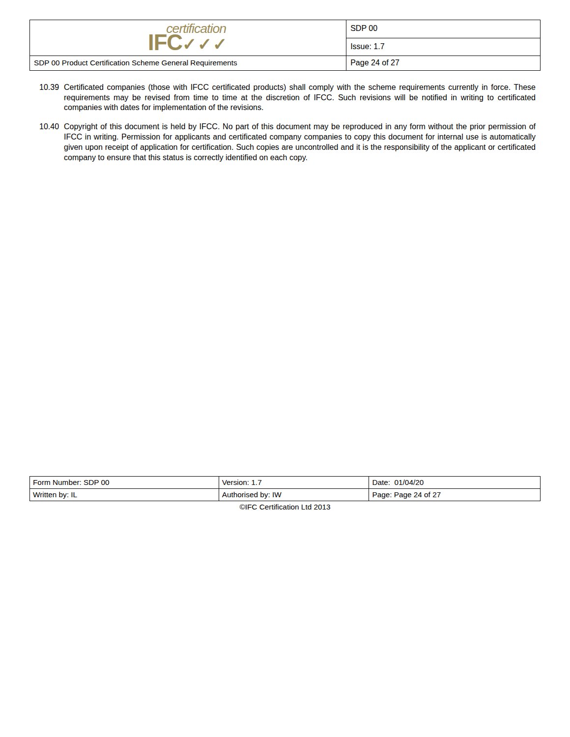| certification IFC ✓✓✓ | SDP 00 |
| Issue: 1.7 |
| SDP 00 Product Certification Scheme General Requirements | Page 24 of 27 |
10.39
Certificated companies (those with IFCC certificated products) shall comply with the scheme requirements currently in force. These requirements may be revised from time to time at the discretion of IFCC. Such revisions will be notified in writing to certificated companies with dates for implementation of the revisions.
10.40
Copyright of this document is held by IFCC. No part of this document may be reproduced in any form without the prior permission of IFCC in writing. Permission for applicants and certificated company companies to copy this document for internal use is automatically given upon receipt of application for certification. Such copies are uncontrolled and it is the responsibility of the applicant or certificated company to ensure that this status is correctly identified on each copy.
| Form Number: SDP 00 | Version: 1.7 | Date: 01/04/20 |
| Written by: IL | Authorised by: IW | Page: Page 24 of 27 |
©IFC Certification Ltd 2013